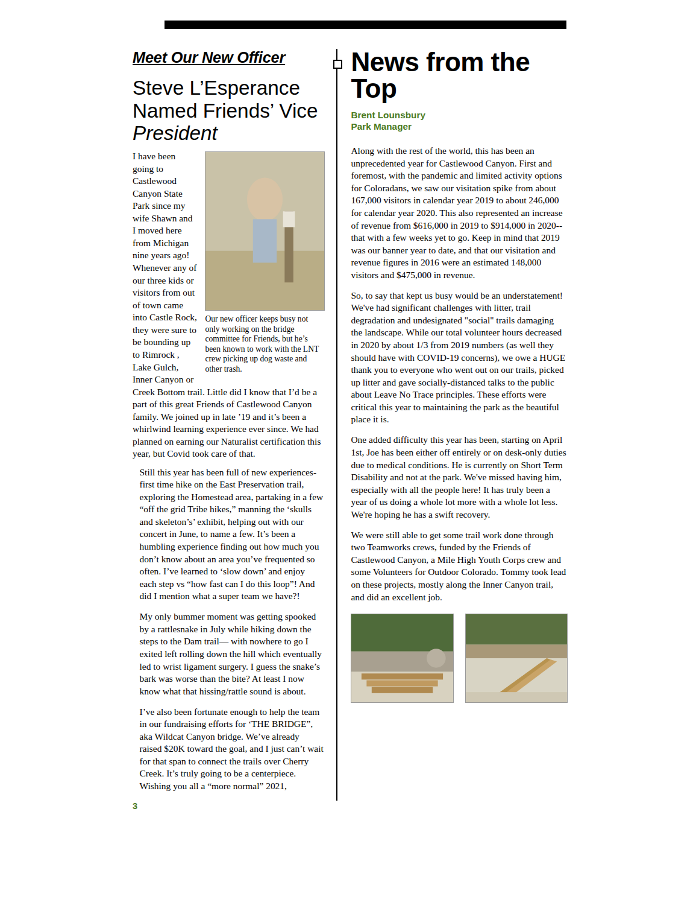Meet Our New Officer
Steve L’Esperance Named Friends’ Vice President
Our new officer keeps busy not only working on the bridge committee for Friends, but he’s been known to work with the LNT crew picking up dog waste and other trash.
I have been going to Castlewood Canyon State Park since my wife Shawn and I moved here from Michigan nine years ago! Whenever any of our three kids or visitors from out of town came into Castle Rock, they were sure to be bounding up to Rimrock , Lake Gulch, Inner Canyon or Creek Bottom trail. Little did I know that I’d be a part of this great Friends of Castlewood Canyon family. We joined up in late ’19 and it’s been a whirlwind learning experience ever since. We had planned on earning our Naturalist certification this year, but Covid took care of that.
Still this year has been full of new experiences- first time hike on the East Preservation trail, exploring the Homestead area, partaking in a few “off the grid Tribe hikes,” manning the ‘skulls and skeleton’s’ exhibit, helping out with our concert in June, to name a few. It’s been a humbling experience finding out how much you don’t know about an area you’ve frequented so often. I’ve learned to ‘slow down’ and enjoy each step vs “how fast can I do this loop”! And did I mention what a super team we have?!
My only bummer moment was getting spooked by a rattlesnake in July while hiking down the steps to the Dam trail— with nowhere to go I exited left rolling down the hill which eventually led to wrist ligament surgery. I guess the snake’s bark was worse than the bite? At least I now know what that hissing/rattle sound is about.
I’ve also been fortunate enough to help the team in our fundraising efforts for ‘THE BRIDGE”, aka Wildcat Canyon bridge. We’ve already raised $20K toward the goal, and I just can’t wait for that span to connect the trails over Cherry Creek. It’s truly going to be a centerpiece. Wishing you all a “more normal” 2021,
News from the Top
Brent Lounsbury
Park Manager
Along with the rest of the world, this has been an unprecedented year for Castlewood Canyon. First and foremost, with the pandemic and limited activity options for Coloradans, we saw our visitation spike from about 167,000 visitors in calendar year 2019 to about 246,000 for calendar year 2020. This also represented an increase of revenue from $616,000 in 2019 to $914,000 in 2020--that with a few weeks yet to go. Keep in mind that 2019 was our banner year to date, and that our visitation and revenue figures in 2016 were an estimated 148,000 visitors and $475,000 in revenue.
So, to say that kept us busy would be an understatement! We've had significant challenges with litter, trail degradation and undesignated "social" trails damaging the landscape. While our total volunteer hours decreased in 2020 by about 1/3 from 2019 numbers (as well they should have with COVID-19 concerns), we owe a HUGE thank you to everyone who went out on our trails, picked up litter and gave socially-distanced talks to the public about Leave No Trace principles. These efforts were critical this year to maintaining the park as the beautiful place it is.
One added difficulty this year has been, starting on April 1st, Joe has been either off entirely or on desk-only duties due to medical conditions. He is currently on Short Term Disability and not at the park. We've missed having him, especially with all the people here! It has truly been a year of us doing a whole lot more with a whole lot less. We're hoping he has a swift recovery.
We were still able to get some trail work done through two Teamworks crews, funded by the Friends of Castlewood Canyon, a Mile High Youth Corps crew and some Volunteers for Outdoor Colorado. Tommy took lead on these projects, mostly along the Inner Canyon trail, and did an excellent job.
3